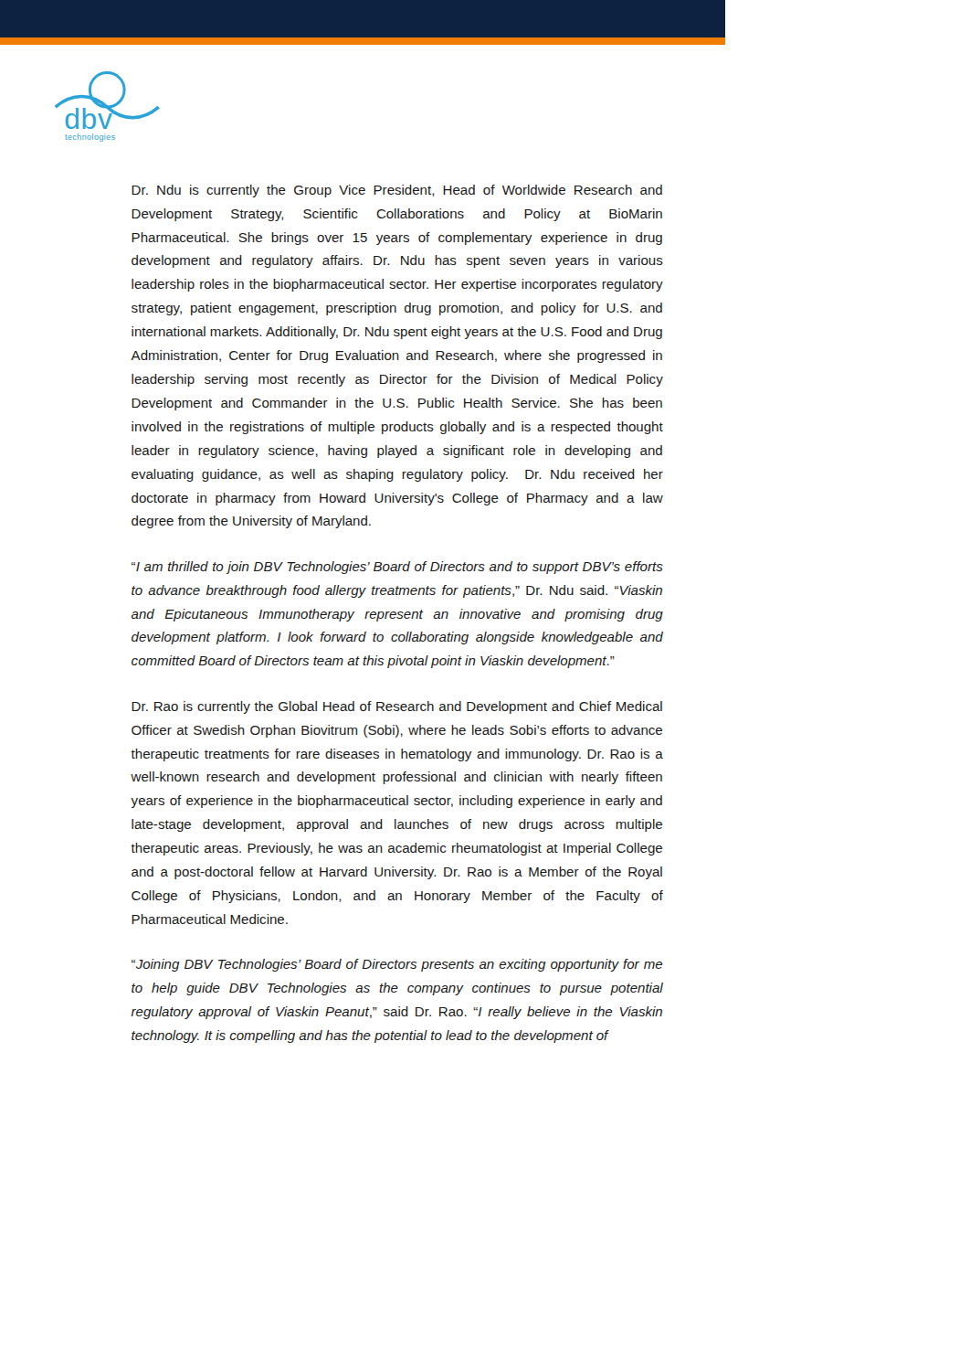dbv technologies
Dr. Ndu is currently the Group Vice President, Head of Worldwide Research and Development Strategy, Scientific Collaborations and Policy at BioMarin Pharmaceutical. She brings over 15 years of complementary experience in drug development and regulatory affairs. Dr. Ndu has spent seven years in various leadership roles in the biopharmaceutical sector. Her expertise incorporates regulatory strategy, patient engagement, prescription drug promotion, and policy for U.S. and international markets. Additionally, Dr. Ndu spent eight years at the U.S. Food and Drug Administration, Center for Drug Evaluation and Research, where she progressed in leadership serving most recently as Director for the Division of Medical Policy Development and Commander in the U.S. Public Health Service. She has been involved in the registrations of multiple products globally and is a respected thought leader in regulatory science, having played a significant role in developing and evaluating guidance, as well as shaping regulatory policy. Dr. Ndu received her doctorate in pharmacy from Howard University's College of Pharmacy and a law degree from the University of Maryland.
“I am thrilled to join DBV Technologies’ Board of Directors and to support DBV’s efforts to advance breakthrough food allergy treatments for patients,” Dr. Ndu said. “Viaskin and Epicutaneous Immunotherapy represent an innovative and promising drug development platform. I look forward to collaborating alongside knowledgeable and committed Board of Directors team at this pivotal point in Viaskin development.”
Dr. Rao is currently the Global Head of Research and Development and Chief Medical Officer at Swedish Orphan Biovitrum (Sobi), where he leads Sobi’s efforts to advance therapeutic treatments for rare diseases in hematology and immunology. Dr. Rao is a well-known research and development professional and clinician with nearly fifteen years of experience in the biopharmaceutical sector, including experience in early and late-stage development, approval and launches of new drugs across multiple therapeutic areas. Previously, he was an academic rheumatologist at Imperial College and a post-doctoral fellow at Harvard University. Dr. Rao is a Member of the Royal College of Physicians, London, and an Honorary Member of the Faculty of Pharmaceutical Medicine.
“Joining DBV Technologies’ Board of Directors presents an exciting opportunity for me to help guide DBV Technologies as the company continues to pursue potential regulatory approval of Viaskin Peanut,” said Dr. Rao. “I really believe in the Viaskin technology. It is compelling and has the potential to lead to the development of